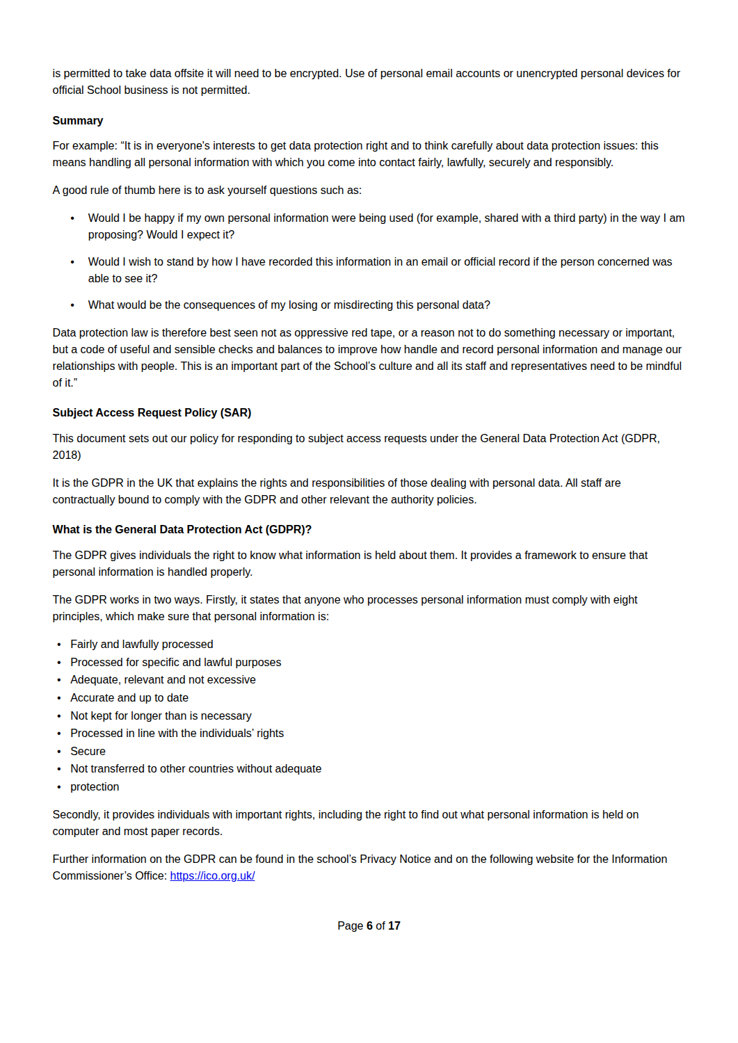is permitted to take data offsite it will need to be encrypted. Use of personal email accounts or unencrypted personal devices for official School business is not permitted.
Summary
For example: “It is in everyone's interests to get data protection right and to think carefully about data protection issues: this means handling all personal information with which you come into contact fairly, lawfully, securely and responsibly.
A good rule of thumb here is to ask yourself questions such as:
Would I be happy if my own personal information were being used (for example, shared with a third party) in the way I am proposing? Would I expect it?
Would I wish to stand by how I have recorded this information in an email or official record if the person concerned was able to see it?
What would be the consequences of my losing or misdirecting this personal data?
Data protection law is therefore best seen not as oppressive red tape, or a reason not to do something necessary or important, but a code of useful and sensible checks and balances to improve how handle and record personal information and manage our relationships with people. This is an important part of the School’s culture and all its staff and representatives need to be mindful of it.”
Subject Access Request Policy (SAR)
This document sets out our policy for responding to subject access requests under the General Data Protection Act (GDPR, 2018)
It is the GDPR in the UK that explains the rights and responsibilities of those dealing with personal data. All staff are contractually bound to comply with the GDPR and other relevant the authority policies.
What is the General Data Protection Act (GDPR)?
The GDPR gives individuals the right to know what information is held about them. It provides a framework to ensure that personal information is handled properly.
The GDPR works in two ways. Firstly, it states that anyone who processes personal information must comply with eight principles, which make sure that personal information is:
Fairly and lawfully processed
Processed for specific and lawful purposes
Adequate, relevant and not excessive
Accurate and up to date
Not kept for longer than is necessary
Processed in line with the individuals’ rights
Secure
Not transferred to other countries without adequate
protection
Secondly, it provides individuals with important rights, including the right to find out what personal information is held on computer and most paper records.
Further information on the GDPR can be found in the school’s Privacy Notice and on the following website for the Information Commissioner’s Office: https://ico.org.uk/
Page 6 of 17